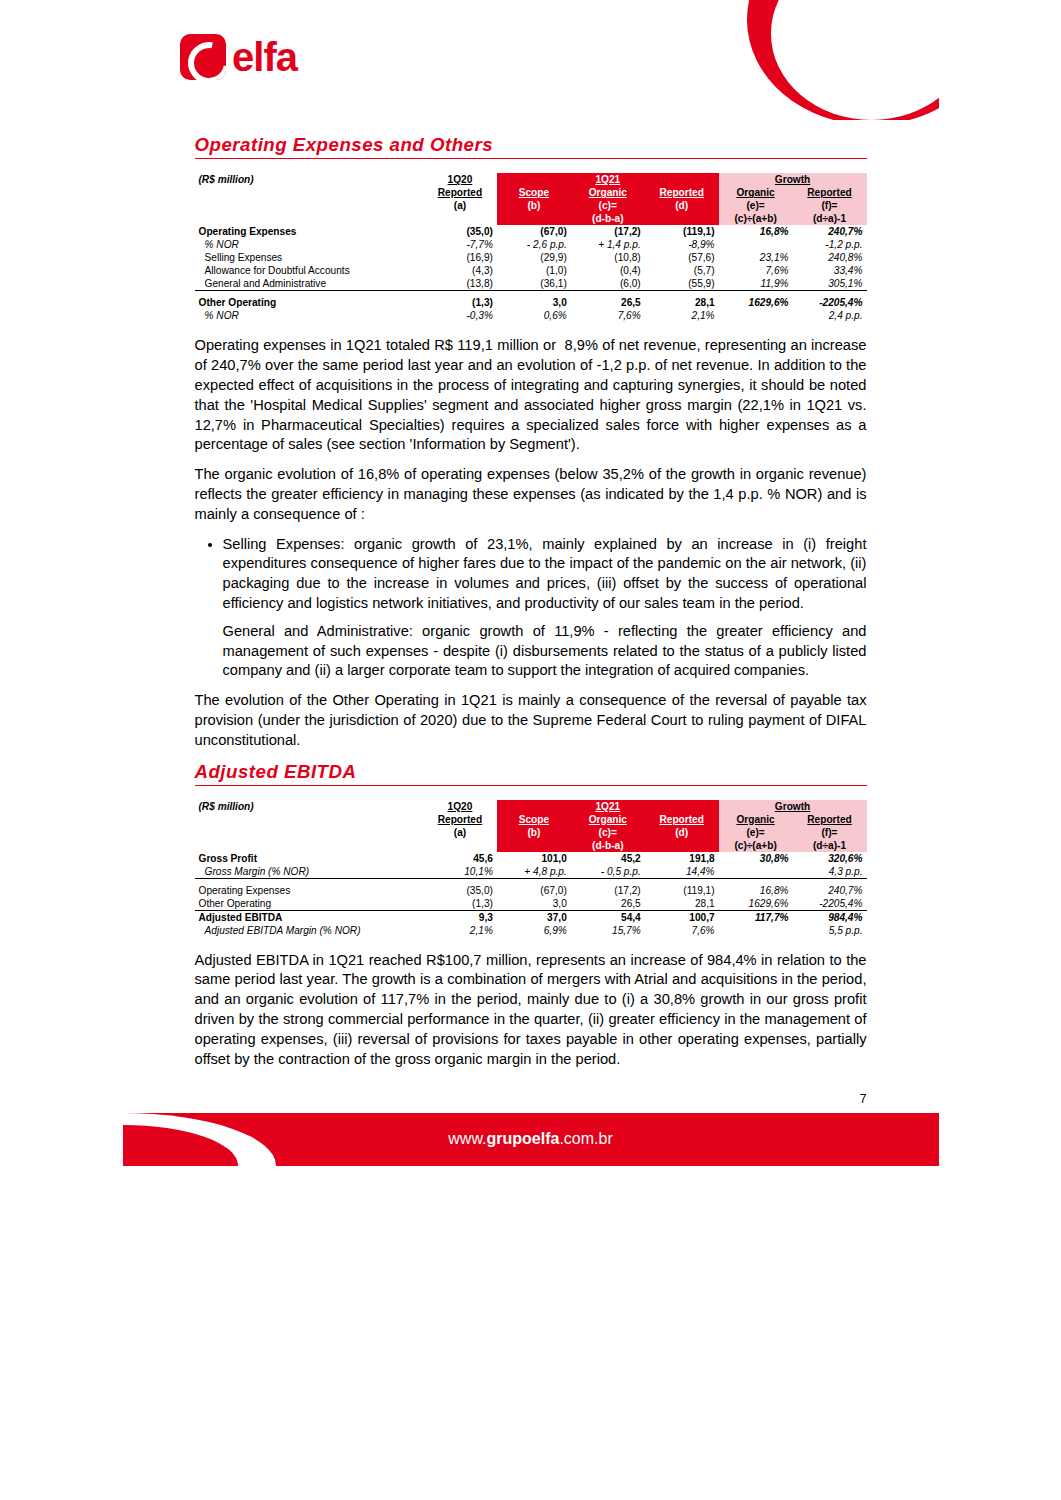elfa
Operating Expenses and Others
| (R$ million) | 1Q20 | 1Q21 | Growth |
| | Reported | Scope | Organic | Reported | Organic | Reported |
| | (a) | (b) | (c)= | (d) | (e)= | (f)= |
| | | | (d-b-a) | | (c)÷(a+b) | (d÷a)-1 |
| Operating Expenses | (35,0) | (67,0) | (17,2) | (119,1) | 16,8% | 240,7% |
| % NOR | -7,7% | - 2,6 p.p. | + 1,4 p.p. | -8,9% | | -1,2 p.p. |
| Selling Expenses | (16,9) | (29,9) | (10,8) | (57,6) | 23,1% | 240,8% |
| Allowance for Doubtful Accounts | (4,3) | (1,0) | (0,4) | (5,7) | 7,6% | 33,4% |
| General and Administrative | (13,8) | (36,1) | (6,0) | (55,9) | 11,9% | 305,1% |
| Other Operating | (1,3) | 3,0 | 26,5 | 28,1 | 1629,6% | -2205,4% |
| % NOR | -0,3% | 0,6% | 7,6% | 2,1% | | 2,4 p.p. |
Operating expenses in 1Q21 totaled R$ 119,1 million or 8,9% of net revenue, representing an increase of 240,7% over the same period last year and an evolution of -1,2 p.p. of net revenue. In addition to the expected effect of acquisitions in the process of integrating and capturing synergies, it should be noted that the 'Hospital Medical Supplies' segment and associated higher gross margin (22,1% in 1Q21 vs. 12,7% in Pharmaceutical Specialties) requires a specialized sales force with higher expenses as a percentage of sales (see section 'Information by Segment').
The organic evolution of 16,8% of operating expenses (below 35,2% of the growth in organic revenue) reflects the greater efficiency in managing these expenses (as indicated by the 1,4 p.p. % NOR) and is mainly a consequence of :
Selling Expenses: organic growth of 23,1%, mainly explained by an increase in (i) freight expenditures consequence of higher fares due to the impact of the pandemic on the air network, (ii) packaging due to the increase in volumes and prices, (iii) offset by the success of operational efficiency and logistics network initiatives, and productivity of our sales team in the period.
General and Administrative: organic growth of 11,9% - reflecting the greater efficiency and management of such expenses - despite (i) disbursements related to the status of a publicly listed company and (ii) a larger corporate team to support the integration of acquired companies.
The evolution of the Other Operating in 1Q21 is mainly a consequence of the reversal of payable tax provision (under the jurisdiction of 2020) due to the Supreme Federal Court to ruling payment of DIFAL unconstitutional.
Adjusted EBITDA
| (R$ million) | 1Q20 | 1Q21 | Growth |
| | Reported | Scope | Organic | Reported | Organic | Reported |
| | (a) | (b) | (c)= | (d) | (e)= | (f)= |
| | | | (d-b-a) | | (c)÷(a+b) | (d÷a)-1 |
| Gross Profit | 45,6 | 101,0 | 45,2 | 191,8 | 30,8% | 320,6% |
| Gross Margin (% NOR) | 10,1% | + 4,8 p.p. | - 0,5 p.p. | 14,4% | | 4,3 p.p. |
| Operating Expenses | (35,0) | (67,0) | (17,2) | (119,1) | 16,8% | 240,7% |
| Other Operating | (1,3) | 3,0 | 26,5 | 28,1 | 1629,6% | -2205,4% |
| Adjusted EBITDA | 9,3 | 37,0 | 54,4 | 100,7 | 117,7% | 984,4% |
| Adjusted EBITDA Margin (% NOR) | 2,1% | 6,9% | 15,7% | 7,6% | | 5,5 p.p. |
Adjusted EBITDA in 1Q21 reached R$100,7 million, represents an increase of 984,4% in relation to the same period last year. The growth is a combination of mergers with Atrial and acquisitions in the period, and an organic evolution of 117,7% in the period, mainly due to (i) a 30,8% growth in our gross profit driven by the strong commercial performance in the quarter, (ii) greater efficiency in the management of operating expenses, (iii) reversal of provisions for taxes payable in other operating expenses, partially offset by the contraction of the gross organic margin in the period.
7
www.grupoelfa.com.br